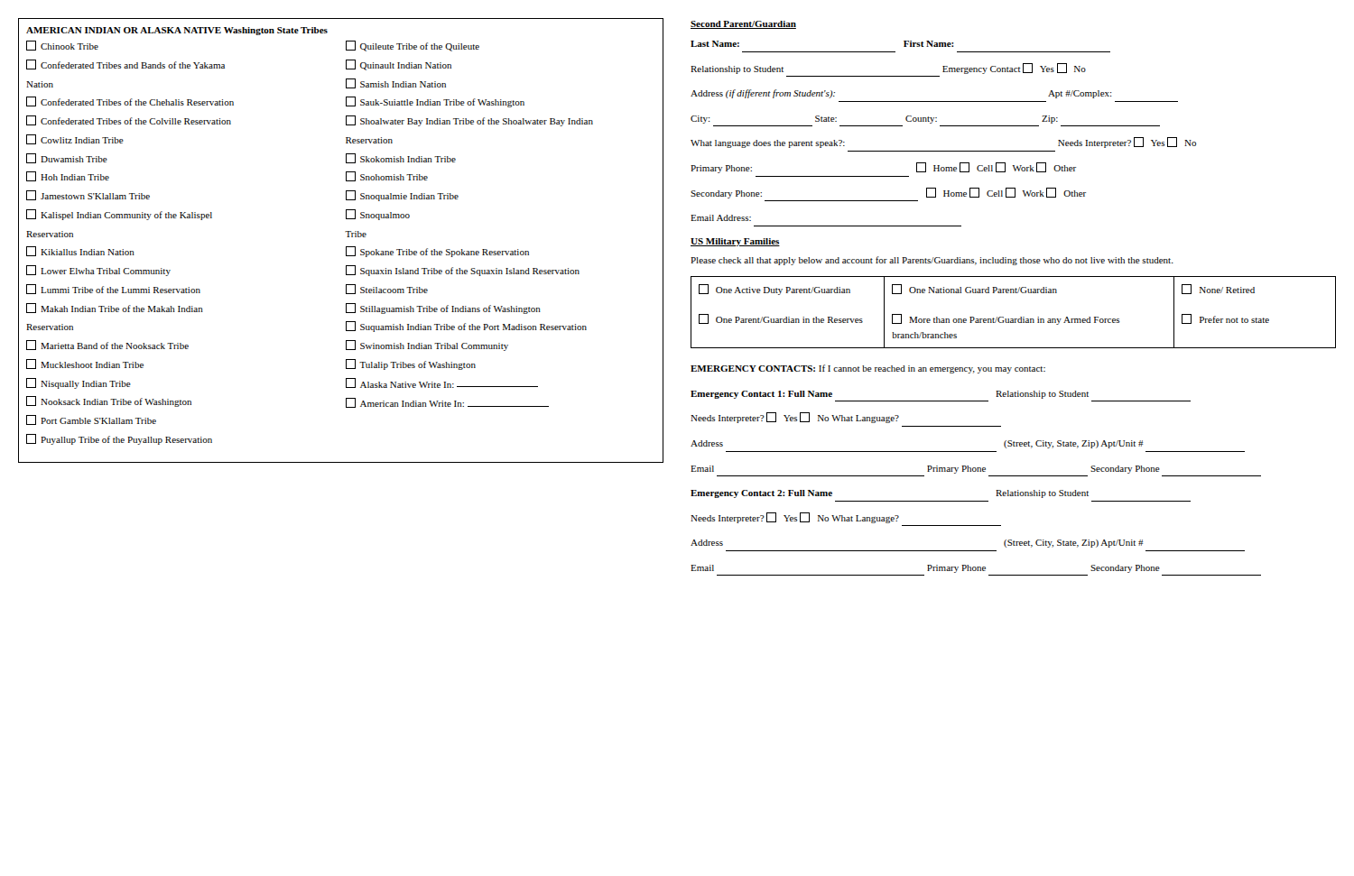AMERICAN INDIAN OR ALASKA NATIVE Washington State Tribes
Chinook Tribe
Confederated Tribes and Bands of the Yakama
Nation
Confederated Tribes of the Chehalis Reservation
Confederated Tribes of the Colville Reservation
Cowlitz Indian Tribe
Duwamish Tribe
Hoh Indian Tribe
Jamestown S'Klallam Tribe
Kalispel Indian Community of the Kalispel
Reservation
Kikiallus Indian Nation
Lower Elwha Tribal Community
Lummi Tribe of the Lummi Reservation
Makah Indian Tribe of the Makah Indian
Reservation
Marietta Band of the Nooksack Tribe
Muckleshoot Indian Tribe
Nisqually Indian Tribe
Nooksack Indian Tribe of Washington
Port Gamble S'Klallam Tribe
Puyallup Tribe of the Puyallup Reservation
Quileute Tribe of the Quileute
Quinault Indian Nation
Samish Indian Nation
Sauk-Suiattle Indian Tribe of Washington
Shoalwater Bay Indian Tribe of the Shoalwater Bay Indian
Reservation
Skokomish Indian Tribe
Snohomish Tribe
Snoqualmie Indian Tribe
Snoqualmoo
Tribe
Spokane Tribe of the Spokane Reservation
Squaxin Island Tribe of the Squaxin Island Reservation
Steilacoom Tribe
Stillaguamish Tribe of Indians of Washington
Suquamish Indian Tribe of the Port Madison Reservation
Swinomish Indian Tribal Community
Tulalip Tribes of Washington
Alaska Native Write In:
American Indian Write In:
Second Parent/Guardian
Last Name: First Name:
Relationship to Student Emergency Contact Yes No
Address (if different from Student's): Apt #/Complex:
City: State: County: Zip:
What language does the parent speak?: Needs Interpreter? Yes No
Primary Phone: Home Cell Work Other
Secondary Phone: Home Cell Work Other
Email Address:
US Military Families
Please check all that apply below and account for all Parents/Guardians, including those who do not live with the student.
| One Active Duty Parent/Guardian One Parent/Guardian in the Reserves | One National Guard Parent/Guardian More than one Parent/Guardian in any Armed Forces branch/branches | None/ Retired Prefer not to state |
EMERGENCY CONTACTS: If I cannot be reached in an emergency, you may contact:
Emergency Contact 1: Full Name Relationship to Student
Needs Interpreter? Yes No What Language?
Address (Street, City, State, Zip) Apt/Unit #
Email Primary Phone Secondary Phone
Emergency Contact 2: Full Name Relationship to Student
Needs Interpreter? Yes No What Language?
Address (Street, City, State, Zip) Apt/Unit #
Email Primary Phone Secondary Phone